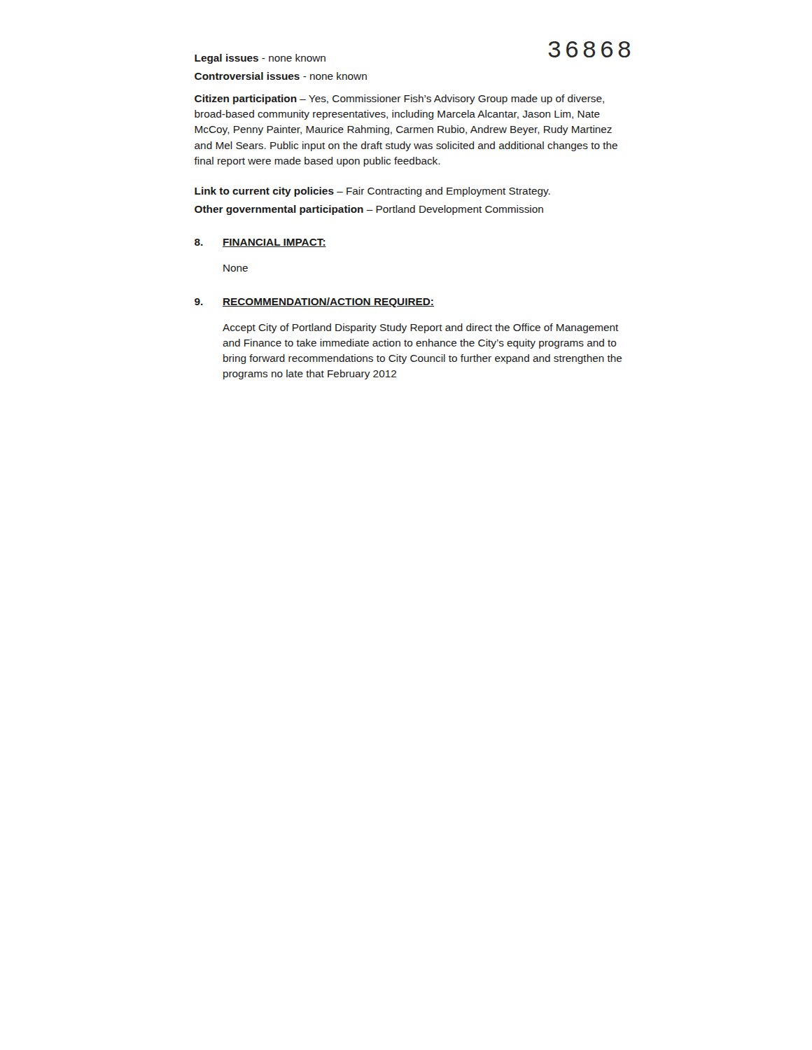36868
Legal issues - none known
Controversial issues - none known
Citizen participation – Yes, Commissioner Fish’s Advisory Group made up of diverse, broad-based community representatives, including Marcela Alcantar, Jason Lim, Nate McCoy, Penny Painter, Maurice Rahming, Carmen Rubio, Andrew Beyer, Rudy Martinez and Mel Sears. Public input on the draft study was solicited and additional changes to the final report were made based upon public feedback.
Link to current city policies – Fair Contracting and Employment Strategy.
Other governmental participation – Portland Development Commission
8.
FINANCIAL IMPACT:
None
9.
RECOMMENDATION/ACTION REQUIRED:
Accept City of Portland Disparity Study Report and direct the Office of Management and Finance to take immediate action to enhance the City’s equity programs and to bring forward recommendations to City Council to further expand and strengthen the programs no late that February 2012